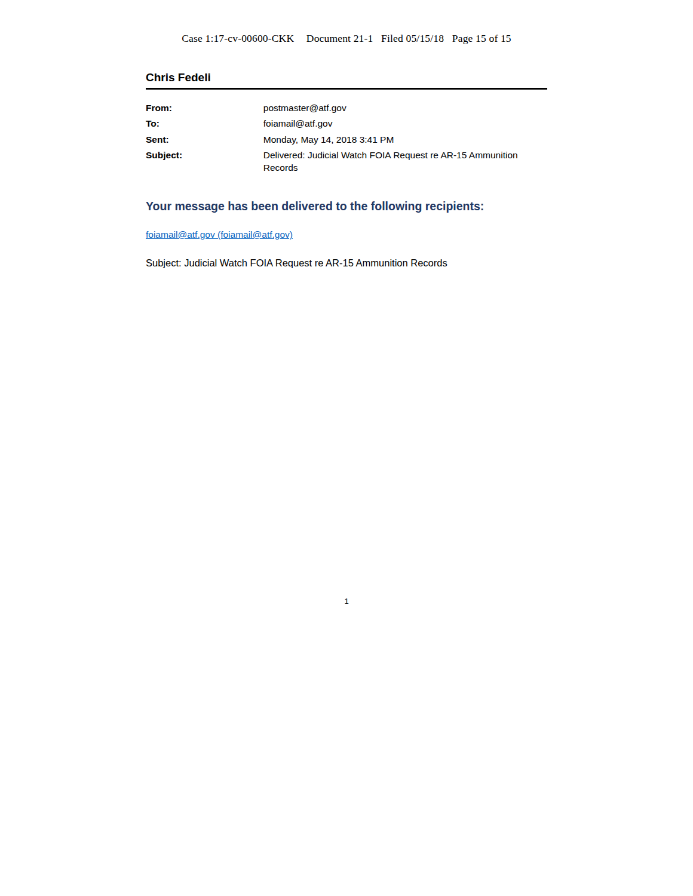Case 1:17-cv-00600-CKK Document 21-1 Filed 05/15/18 Page 15 of 15
Chris Fedeli
| From: | postmaster@atf.gov |
| To: | foiamail@atf.gov |
| Sent: | Monday, May 14, 2018 3:41 PM |
| Subject: | Delivered: Judicial Watch FOIA Request re AR-15 Ammunition Records |
Your message has been delivered to the following recipients:
foiamail@atf.gov (foiamail@atf.gov)
Subject: Judicial Watch FOIA Request re AR-15 Ammunition Records
1